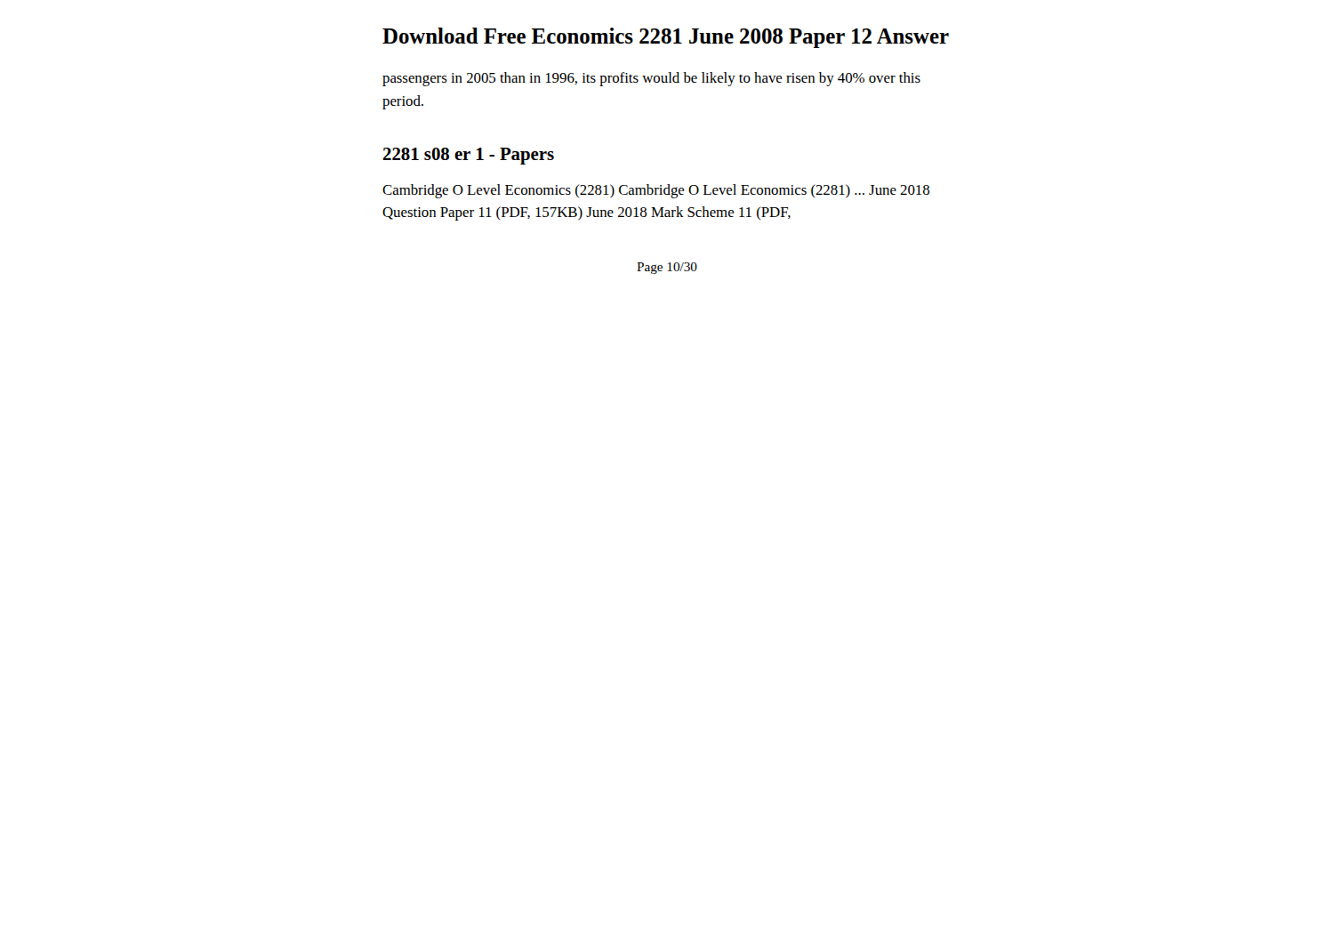Download Free Economics 2281 June 2008 Paper 12 Answer
passengers in 2005 than in 1996, its profits would be likely to have risen by 40% over this period.
2281 s08 er 1 - Papers
Cambridge O Level Economics (2281) Cambridge O Level Economics (2281) ... June 2018 Question Paper 11 (PDF, 157KB) June 2018 Mark Scheme 11 (PDF,
Page 10/30